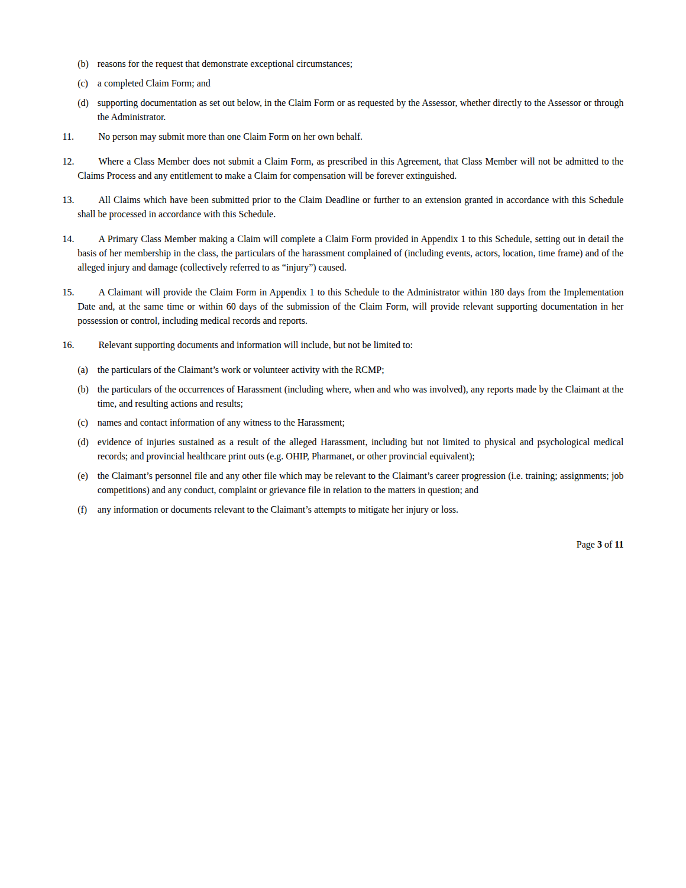(b) reasons for the request that demonstrate exceptional circumstances;
(c) a completed Claim Form; and
(d) supporting documentation as set out below, in the Claim Form or as requested by the Assessor, whether directly to the Assessor or through the Administrator.
11. No person may submit more than one Claim Form on her own behalf.
12. Where a Class Member does not submit a Claim Form, as prescribed in this Agreement, that Class Member will not be admitted to the Claims Process and any entitlement to make a Claim for compensation will be forever extinguished.
13. All Claims which have been submitted prior to the Claim Deadline or further to an extension granted in accordance with this Schedule shall be processed in accordance with this Schedule.
14. A Primary Class Member making a Claim will complete a Claim Form provided in Appendix 1 to this Schedule, setting out in detail the basis of her membership in the class, the particulars of the harassment complained of (including events, actors, location, time frame) and of the alleged injury and damage (collectively referred to as “injury”) caused.
15. A Claimant will provide the Claim Form in Appendix 1 to this Schedule to the Administrator within 180 days from the Implementation Date and, at the same time or within 60 days of the submission of the Claim Form, will provide relevant supporting documentation in her possession or control, including medical records and reports.
16. Relevant supporting documents and information will include, but not be limited to:
(a) the particulars of the Claimant’s work or volunteer activity with the RCMP;
(b) the particulars of the occurrences of Harassment (including where, when and who was involved), any reports made by the Claimant at the time, and resulting actions and results;
(c) names and contact information of any witness to the Harassment;
(d) evidence of injuries sustained as a result of the alleged Harassment, including but not limited to physical and psychological medical records; and provincial healthcare print outs (e.g. OHIP, Pharmanet, or other provincial equivalent);
(e) the Claimant’s personnel file and any other file which may be relevant to the Claimant’s career progression (i.e. training; assignments; job competitions) and any conduct, complaint or grievance file in relation to the matters in question; and
(f) any information or documents relevant to the Claimant’s attempts to mitigate her injury or loss.
Page 3 of 11